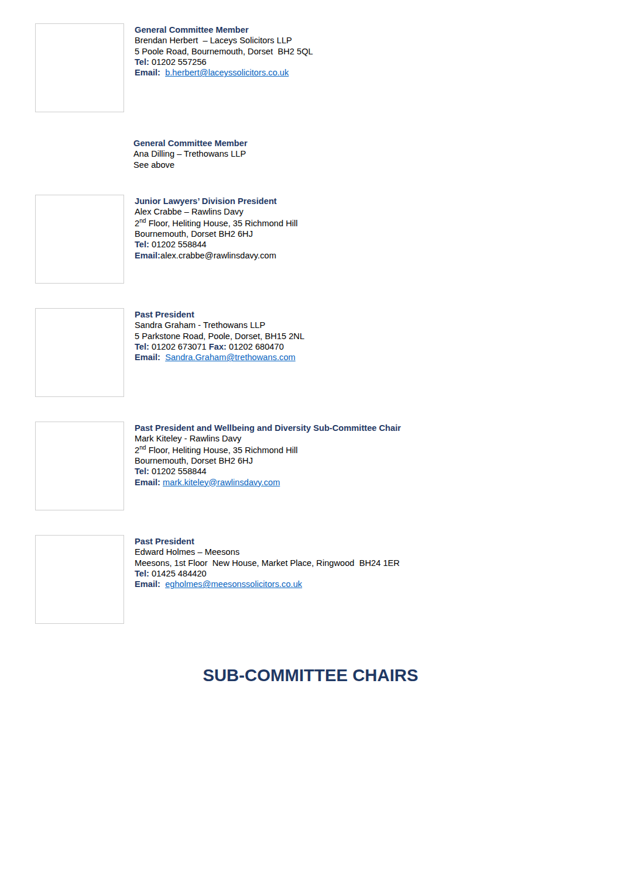General Committee Member
Brendan Herbert – Laceys Solicitors LLP
5 Poole Road, Bournemouth, Dorset BH2 5QL
Tel: 01202 557256
Email: b.herbert@laceyssolicitors.co.uk
General Committee Member
Ana Dilling – Trethowans LLP
See above
Junior Lawyers’ Division President
Alex Crabbe – Rawlins Davy
2nd Floor, Heliting House, 35 Richmond Hill
Bournemouth, Dorset BH2 6HJ
Tel: 01202 558844
Email: alex.crabbe@rawlinsdavy.com
Past President
Sandra Graham - Trethowans LLP
5 Parkstone Road, Poole, Dorset, BH15 2NL
Tel: 01202 673071 Fax: 01202 680470
Email: Sandra.Graham@trethowans.com
Past President and Wellbeing and Diversity Sub-Committee Chair
Mark Kiteley - Rawlins Davy
2nd Floor, Heliting House, 35 Richmond Hill
Bournemouth, Dorset BH2 6HJ
Tel: 01202 558844
Email: mark.kiteley@rawlinsdavy.com
Past President
Edward Holmes – Meesons
Meesons, 1st Floor New House, Market Place, Ringwood BH24 1ER
Tel: 01425 484420
Email: egholmes@meesonssolicitors.co.uk
SUB-COMMITTEE CHAIRS